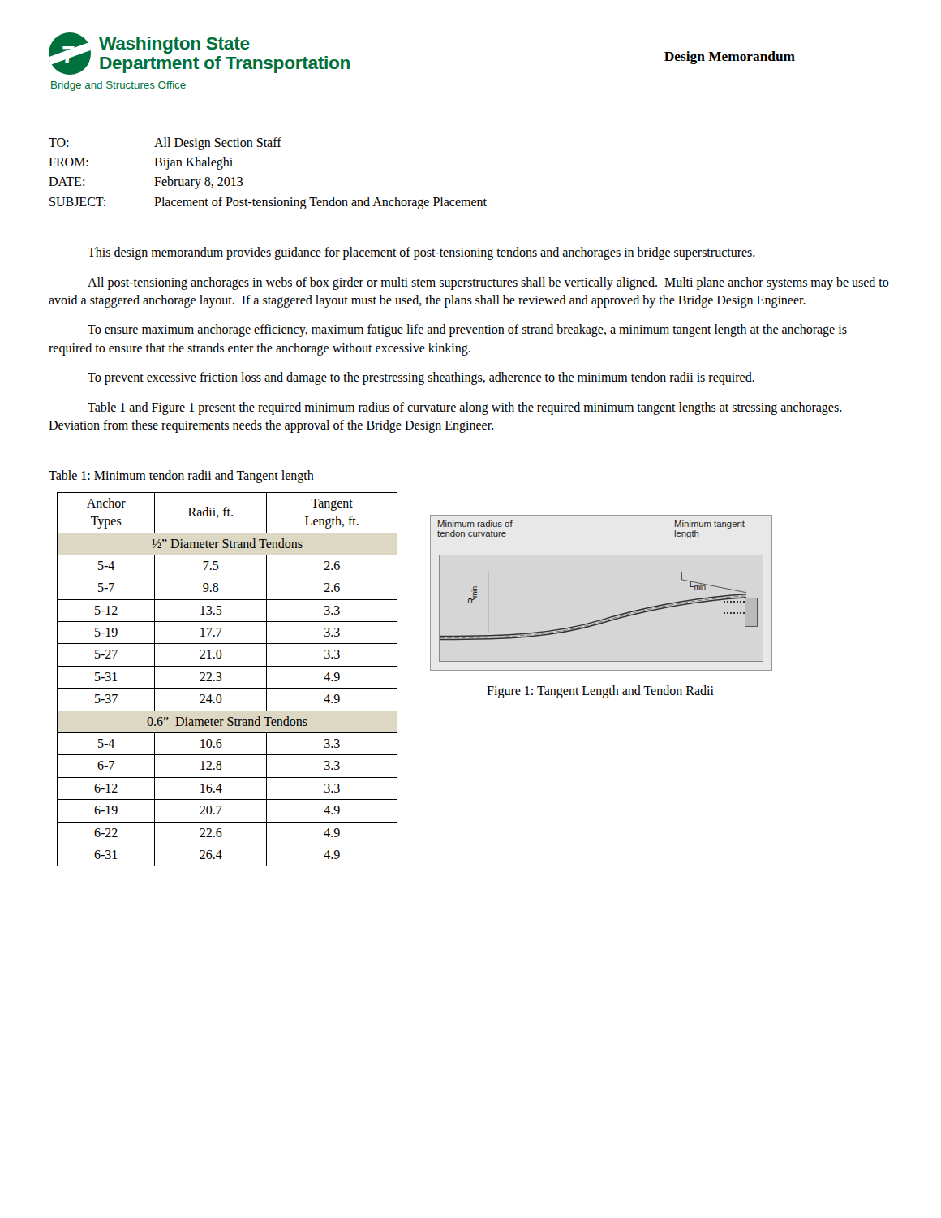Washington State
Department of Transportation
Bridge and Structures Office
Design Memorandum
TO:
All Design Section Staff
FROM:
Bijan Khaleghi
DATE:
February 8, 2013
SUBJECT:
Placement of Post-tensioning Tendon and Anchorage Placement
This design memorandum provides guidance for placement of post-tensioning tendons and anchorages in bridge superstructures.
All post-tensioning anchorages in webs of box girder or multi stem superstructures shall be vertically aligned. Multi plane anchor systems may be used to avoid a staggered anchorage layout. If a staggered layout must be used, the plans shall be reviewed and approved by the Bridge Design Engineer.
To ensure maximum anchorage efficiency, maximum fatigue life and prevention of strand breakage, a minimum tangent length at the anchorage is required to ensure that the strands enter the anchorage without excessive kinking.
To prevent excessive friction loss and damage to the prestressing sheathings, adherence to the minimum tendon radii is required.
Table 1 and Figure 1 present the required minimum radius of curvature along with the required minimum tangent lengths at stressing anchorages. Deviation from these requirements needs the approval of the Bridge Design Engineer.
Table 1: Minimum tendon radii and Tangent length
| Anchor Types | Radii, ft. | Tangent Length, ft. |
| --- | --- | --- |
| ½” Diameter Strand Tendons |
| 5-4 | 7.5 | 2.6 |
| 5-7 | 9.8 | 2.6 |
| 5-12 | 13.5 | 3.3 |
| 5-19 | 17.7 | 3.3 |
| 5-27 | 21.0 | 3.3 |
| 5-31 | 22.3 | 4.9 |
| 5-37 | 24.0 | 4.9 |
| 0.6” Diameter Strand Tendons |
| 5-4 | 10.6 | 3.3 |
| 6-7 | 12.8 | 3.3 |
| 6-12 | 16.4 | 3.3 |
| 6-19 | 20.7 | 4.9 |
| 6-22 | 22.6 | 4.9 |
| 6-31 | 26.4 | 4.9 |
Minimum radius of
tendon curvature
Minimum tangent length
Rmin
Lmin
Figure 1: Tangent Length and Tendon Radii